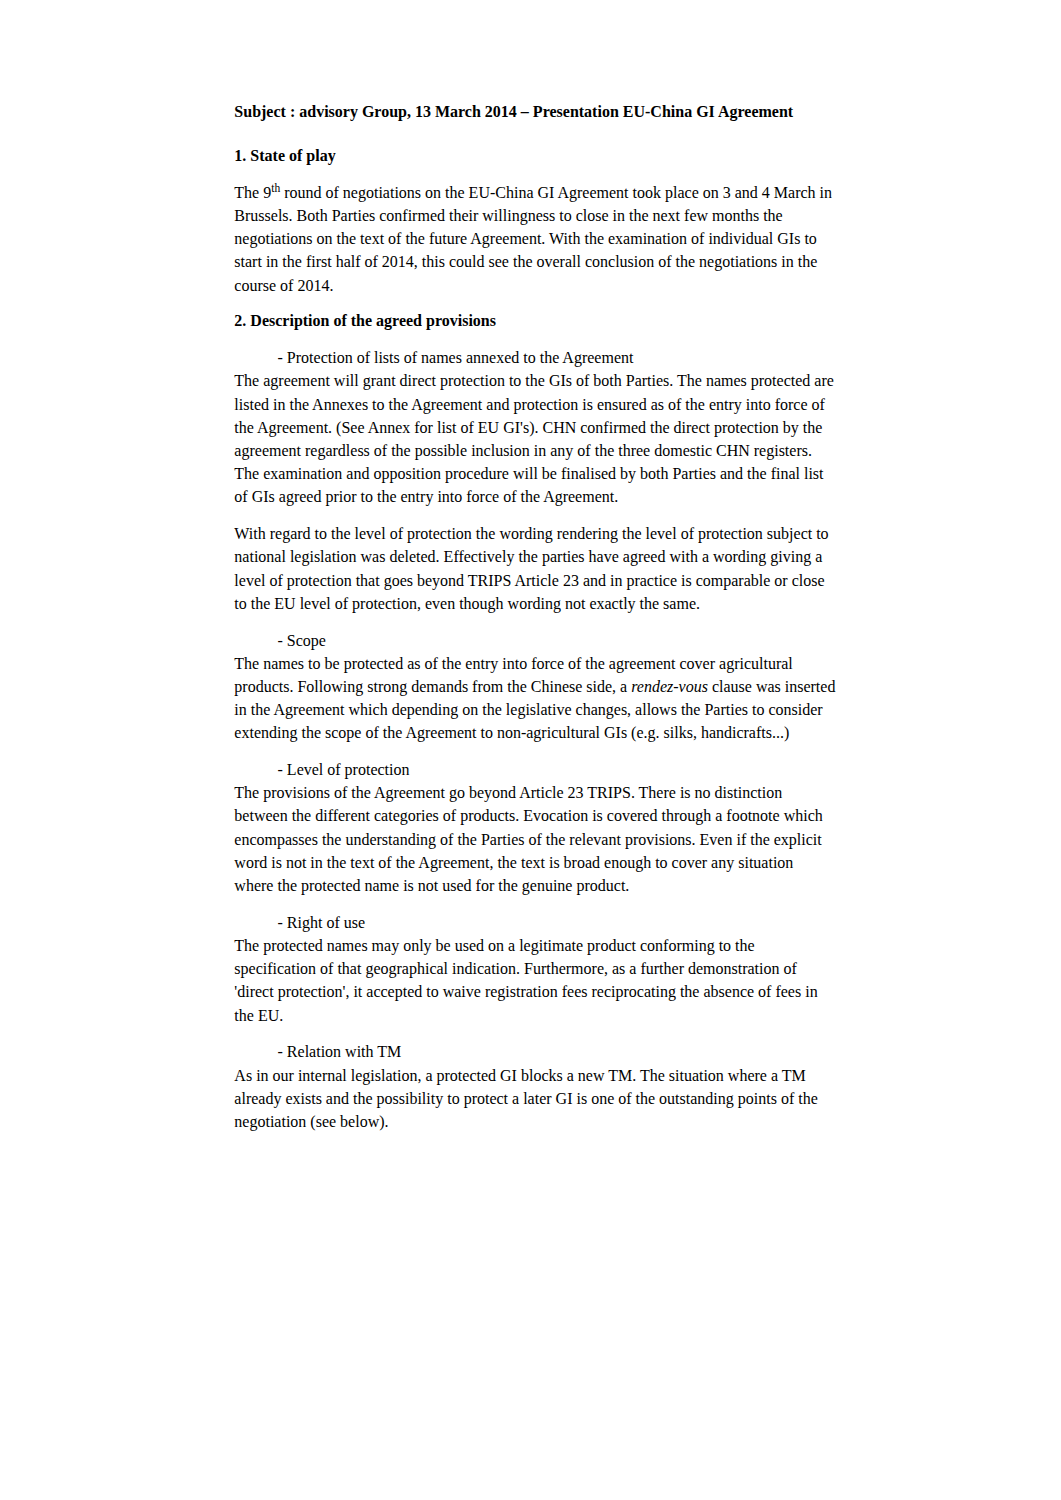Subject : advisory Group, 13 March 2014 – Presentation EU-China GI Agreement
1. State of play
The 9th round of negotiations on the EU-China GI Agreement took place on 3 and 4 March in Brussels. Both Parties confirmed their willingness to close in the next few months the negotiations on the text of the future Agreement. With the examination of individual GIs to start in the first half of 2014, this could see the overall conclusion of the negotiations in the course of 2014.
2. Description of the agreed provisions
- Protection of lists of names annexed to the Agreement
The agreement will grant direct protection to the GIs of both Parties. The names protected are listed in the Annexes to the Agreement and protection is ensured as of the entry into force of the Agreement. (See Annex for list of EU GI's). CHN confirmed the direct protection by the agreement regardless of the possible inclusion in any of the three domestic CHN registers. The examination and opposition procedure will be finalised by both Parties and the final list of GIs agreed prior to the entry into force of the Agreement.
With regard to the level of protection the wording rendering the level of protection subject to national legislation was deleted. Effectively the parties have agreed with a wording giving a level of protection that goes beyond TRIPS Article 23 and in practice is comparable or close to the EU level of protection, even though wording not exactly the same.
- Scope
The names to be protected as of the entry into force of the agreement cover agricultural products. Following strong demands from the Chinese side, a rendez-vous clause was inserted in the Agreement which depending on the legislative changes, allows the Parties to consider extending the scope of the Agreement to non-agricultural GIs (e.g. silks, handicrafts...)
- Level of protection
The provisions of the Agreement go beyond Article 23 TRIPS. There is no distinction between the different categories of products. Evocation is covered through a footnote which encompasses the understanding of the Parties of the relevant provisions. Even if the explicit word is not in the text of the Agreement, the text is broad enough to cover any situation where the protected name is not used for the genuine product.
- Right of use
The protected names may only be used on a legitimate product conforming to the specification of that geographical indication. Furthermore, as a further demonstration of 'direct protection', it accepted to waive registration fees reciprocating the absence of fees in the EU.
- Relation with TM
As in our internal legislation, a protected GI blocks a new TM. The situation where a TM already exists and the possibility to protect a later GI is one of the outstanding points of the negotiation (see below).